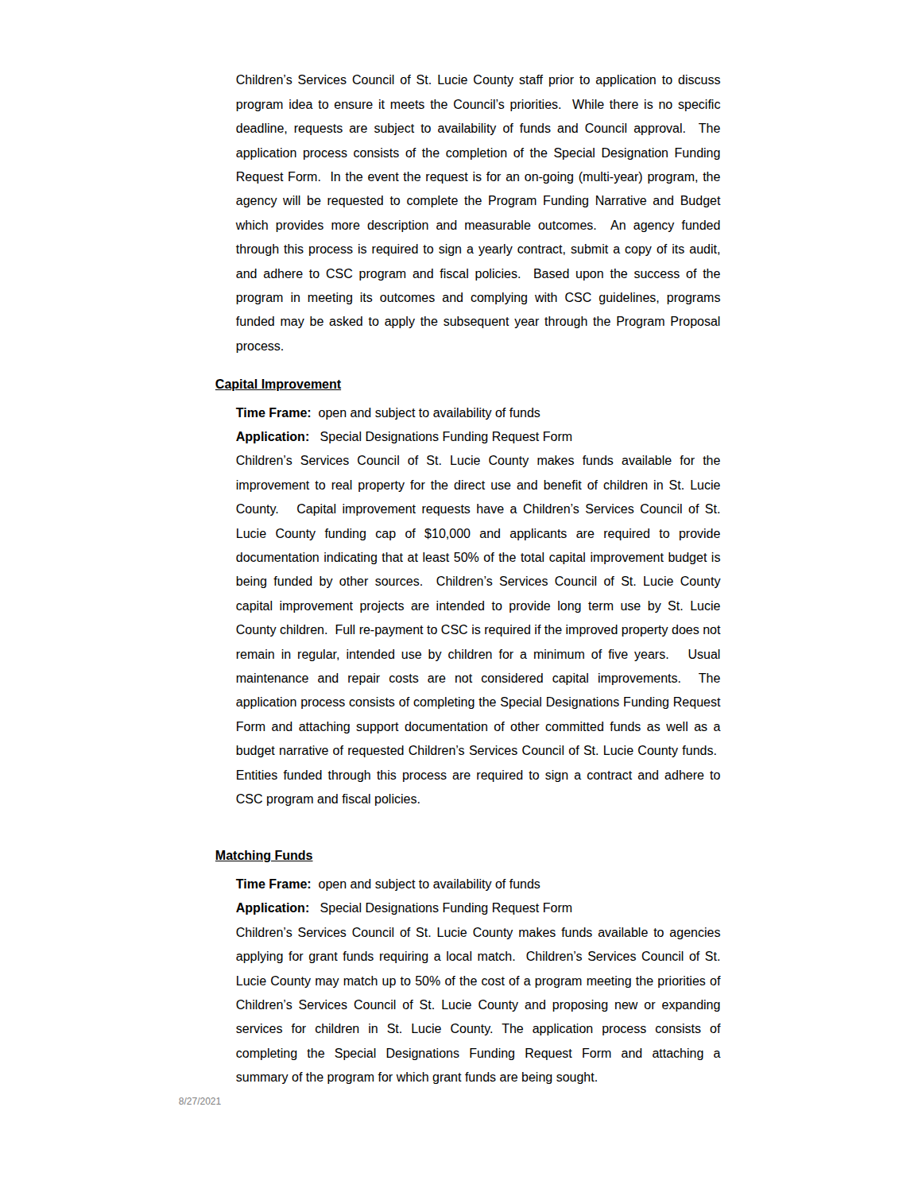Children’s Services Council of St. Lucie County staff prior to application to discuss program idea to ensure it meets the Council’s priorities. While there is no specific deadline, requests are subject to availability of funds and Council approval. The application process consists of the completion of the Special Designation Funding Request Form. In the event the request is for an on-going (multi-year) program, the agency will be requested to complete the Program Funding Narrative and Budget which provides more description and measurable outcomes. An agency funded through this process is required to sign a yearly contract, submit a copy of its audit, and adhere to CSC program and fiscal policies. Based upon the success of the program in meeting its outcomes and complying with CSC guidelines, programs funded may be asked to apply the subsequent year through the Program Proposal process.
Capital Improvement
Time Frame: open and subject to availability of funds
Application: Special Designations Funding Request Form
Children’s Services Council of St. Lucie County makes funds available for the improvement to real property for the direct use and benefit of children in St. Lucie County. Capital improvement requests have a Children’s Services Council of St. Lucie County funding cap of $10,000 and applicants are required to provide documentation indicating that at least 50% of the total capital improvement budget is being funded by other sources. Children’s Services Council of St. Lucie County capital improvement projects are intended to provide long term use by St. Lucie County children. Full re-payment to CSC is required if the improved property does not remain in regular, intended use by children for a minimum of five years. Usual maintenance and repair costs are not considered capital improvements. The application process consists of completing the Special Designations Funding Request Form and attaching support documentation of other committed funds as well as a budget narrative of requested Children’s Services Council of St. Lucie County funds. Entities funded through this process are required to sign a contract and adhere to CSC program and fiscal policies.
Matching Funds
Time Frame: open and subject to availability of funds
Application: Special Designations Funding Request Form
Children’s Services Council of St. Lucie County makes funds available to agencies applying for grant funds requiring a local match. Children’s Services Council of St. Lucie County may match up to 50% of the cost of a program meeting the priorities of Children’s Services Council of St. Lucie County and proposing new or expanding services for children in St. Lucie County. The application process consists of completing the Special Designations Funding Request Form and attaching a summary of the program for which grant funds are being sought.
8/27/2021